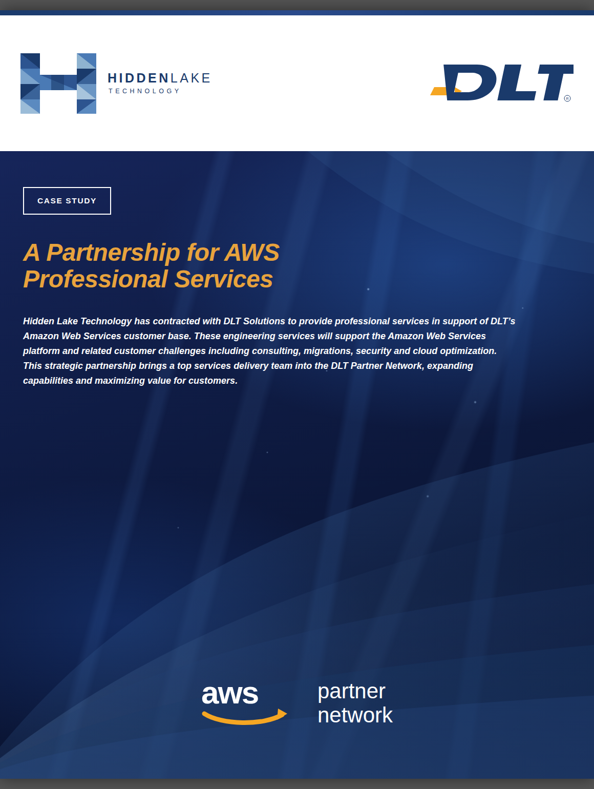HIDDENLAKE
TECHNOLOGY
R
CASE STUDY
A Partnership for AWS Professional Services
Hidden Lake Technology has contracted with DLT Solutions to provide professional services in support of DLT’s Amazon Web Services customer base. These engineering services will support the Amazon Web Services platform and related customer challenges including consulting, migra­tions, security and cloud optimization. This strategic partnership brings a top services delivery team into the DLT Partner Network, expanding capabilities and maximizing value for customers.
aws
partner
network